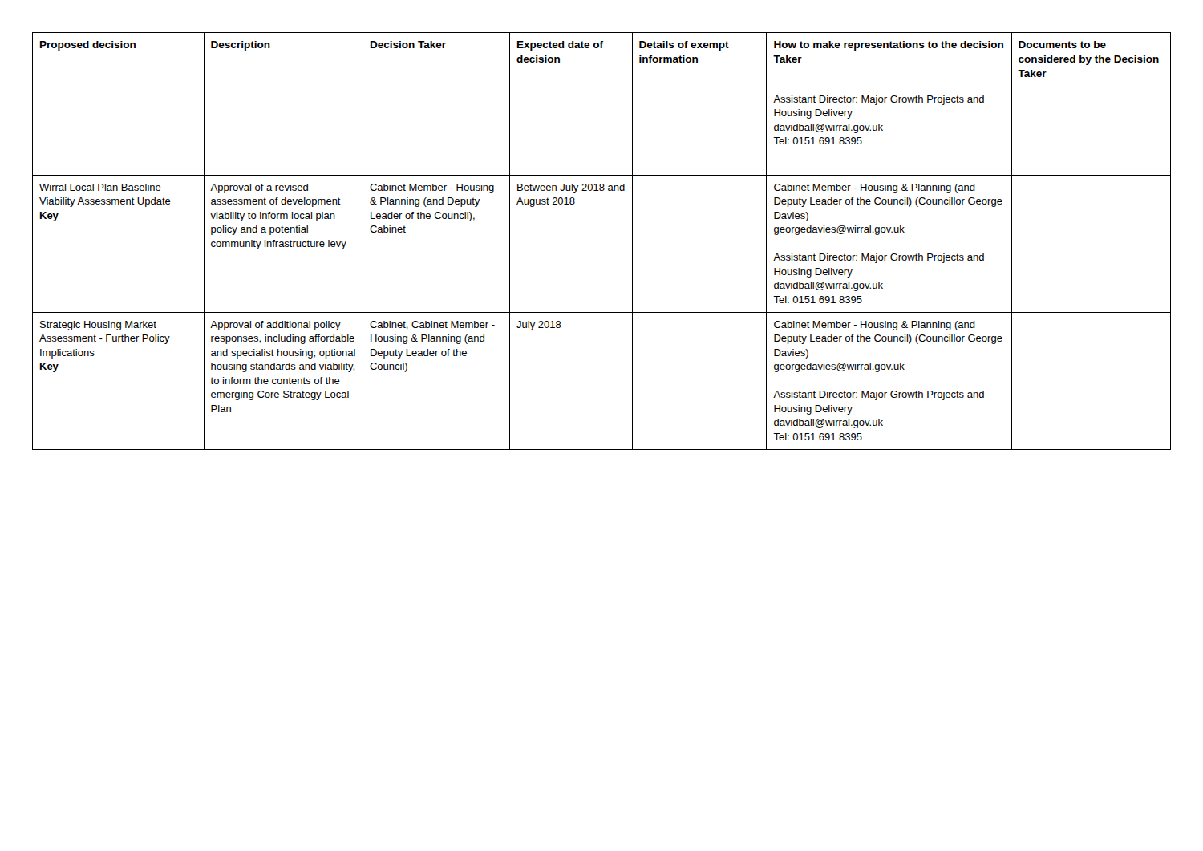| Proposed decision | Description | Decision Taker | Expected date of decision | Details of exempt information | How to make representations to the decision Taker | Documents to be considered by the Decision Taker |
| --- | --- | --- | --- | --- | --- | --- |
| | | | | | Assistant Director: Major Growth Projects and Housing Delivery davidball@wirral.gov.uk Tel: 0151 691 8395 | |
| Wirral Local Plan Baseline Viability Assessment Update Key | Approval of a revised assessment of development viability to inform local plan policy and a potential community infrastructure levy | Cabinet Member - Housing & Planning (and Deputy Leader of the Council), Cabinet | Between July 2018 and August 2018 | | Cabinet Member - Housing & Planning (and Deputy Leader of the Council) (Councillor George Davies) georgedavies@wirral.gov.uk Assistant Director: Major Growth Projects and Housing Delivery davidball@wirral.gov.uk Tel: 0151 691 8395 | |
| Strategic Housing Market Assessment - Further Policy Implications Key | Approval of additional policy responses, including affordable and specialist housing; optional housing standards and viability, to inform the contents of the emerging Core Strategy Local Plan | Cabinet, Cabinet Member - Housing & Planning (and Deputy Leader of the Council) | July 2018 | | Cabinet Member - Housing & Planning (and Deputy Leader of the Council) (Councillor George Davies) georgedavies@wirral.gov.uk Assistant Director: Major Growth Projects and Housing Delivery davidball@wirral.gov.uk Tel: 0151 691 8395 | |